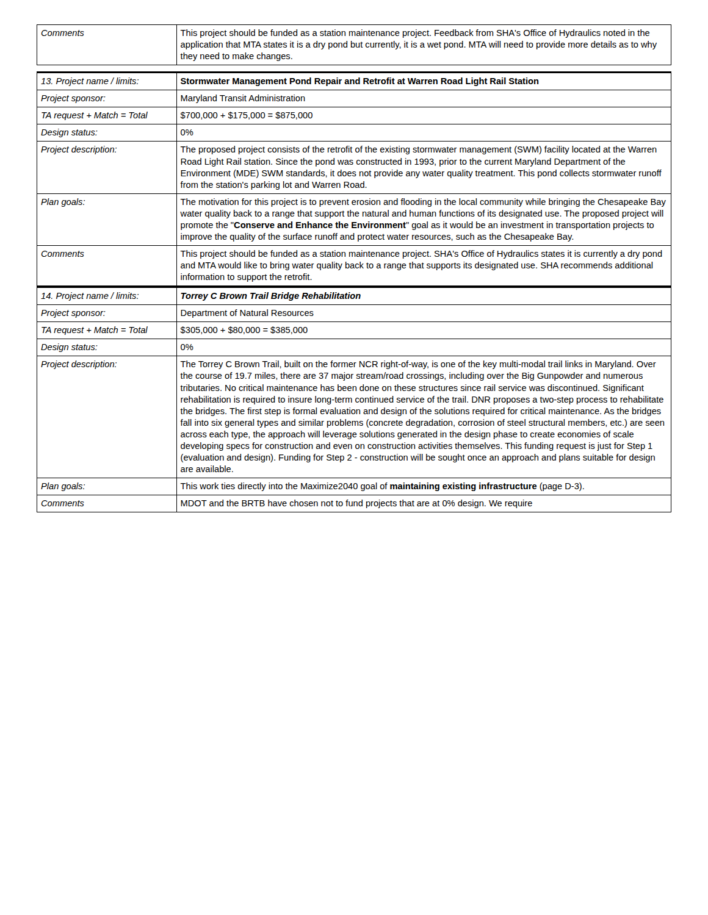| Comments | This project should be funded as a station maintenance project. Feedback from SHA's Office of Hydraulics noted in the application that MTA states it is a dry pond but currently, it is a wet pond. MTA will need to provide more details as to why they need to make changes. |
| 13. Project name / limits: | Stormwater Management Pond Repair and Retrofit at Warren Road Light Rail Station |
| Project sponsor: | Maryland Transit Administration |
| TA request + Match = Total | $700,000 + $175,000 = $875,000 |
| Design status: | 0% |
| Project description: | The proposed project consists of the retrofit of the existing stormwater management (SWM) facility located at the Warren Road Light Rail station. Since the pond was constructed in 1993, prior to the current Maryland Department of the Environment (MDE) SWM standards, it does not provide any water quality treatment. This pond collects stormwater runoff from the station's parking lot and Warren Road. |
| Plan goals: | The motivation for this project is to prevent erosion and flooding in the local community while bringing the Chesapeake Bay water quality back to a range that support the natural and human functions of its designated use. The proposed project will promote the " Conserve and Enhance the Environment " goal as it would be an investment in transportation projects to improve the quality of the surface runoff and protect water resources, such as the Chesapeake Bay. |
| Comments | This project should be funded as a station maintenance project. SHA's Office of Hydraulics states it is currently a dry pond and MTA would like to bring water quality back to a range that supports its designated use. SHA recommends additional information to support the retrofit. |
| 14. Project name / limits: | Torrey C Brown Trail Bridge Rehabilitation |
| Project sponsor: | Department of Natural Resources |
| TA request + Match = Total | $305,000 + $80,000 = $385,000 |
| Design status: | 0% |
| Project description: | The Torrey C Brown Trail, built on the former NCR right-of-way, is one of the key multi-modal trail links in Maryland. Over the course of 19.7 miles, there are 37 major stream/road crossings, including over the Big Gunpowder and numerous tributaries. No critical maintenance has been done on these structures since rail service was discontinued. Significant rehabilitation is required to insure long-term continued service of the trail. DNR proposes a two-step process to rehabilitate the bridges. The first step is formal evaluation and design of the solutions required for critical maintenance. As the bridges fall into six general types and similar problems (concrete degradation, corrosion of steel structural members, etc.) are seen across each type, the approach will leverage solutions generated in the design phase to create economies of scale developing specs for construction and even on construction activities themselves. This funding request is just for Step 1 (evaluation and design). Funding for Step 2 - construction will be sought once an approach and plans suitable for design are available. |
| Plan goals: | This work ties directly into the Maximize2040 goal of maintaining existing infrastructure (page D-3). |
| Comments | MDOT and the BRTB have chosen not to fund projects that are at 0% design. We require |